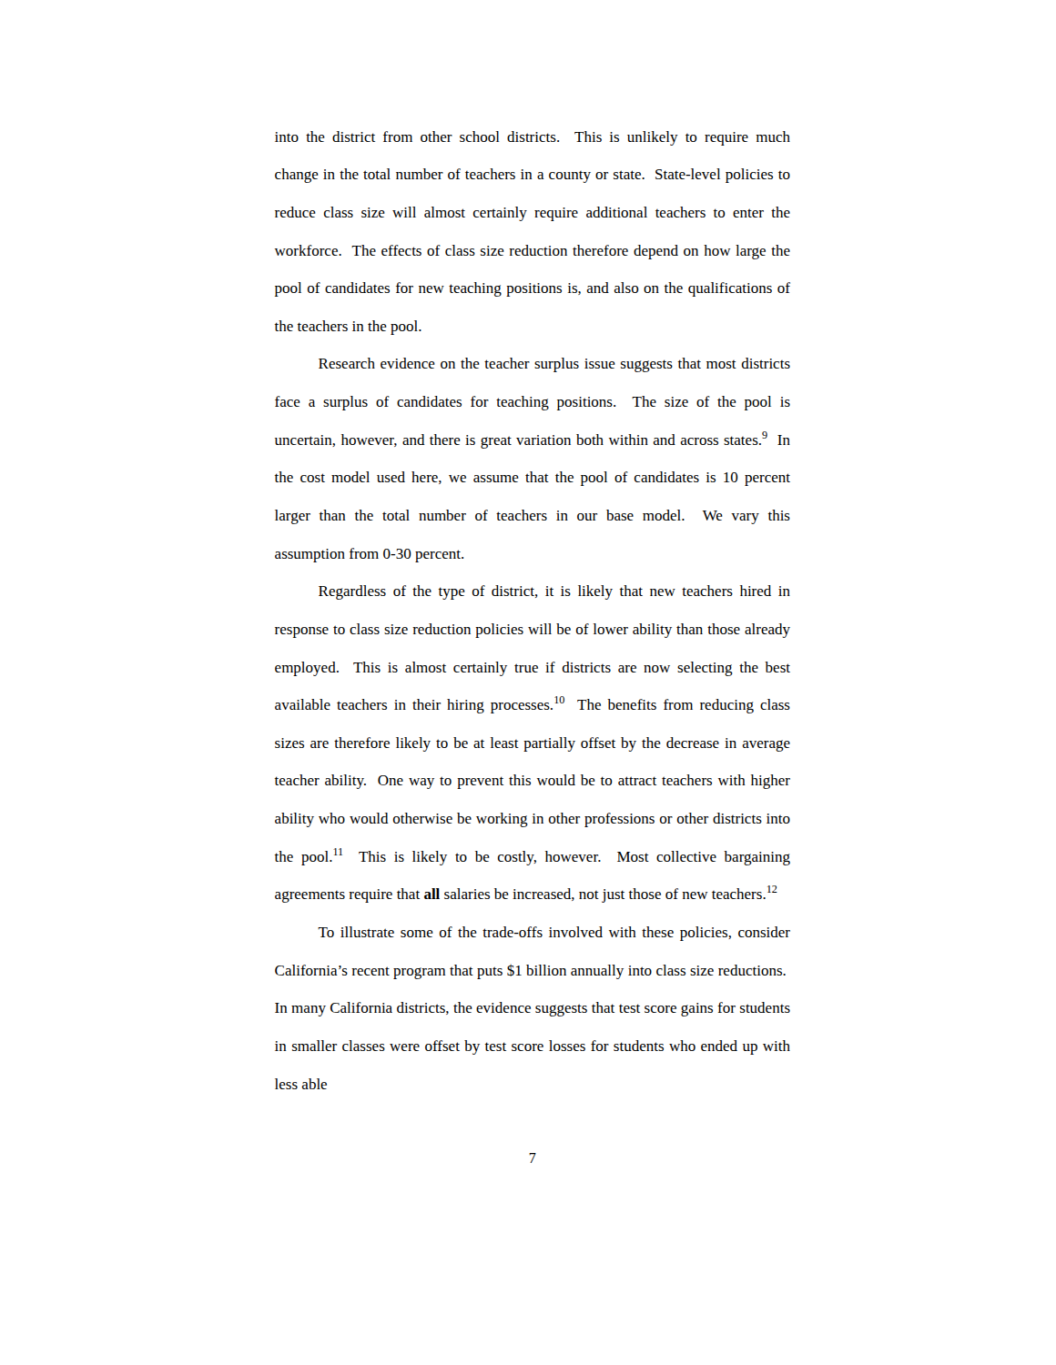into the district from other school districts. This is unlikely to require much change in the total number of teachers in a county or state. State-level policies to reduce class size will almost certainly require additional teachers to enter the workforce. The effects of class size reduction therefore depend on how large the pool of candidates for new teaching positions is, and also on the qualifications of the teachers in the pool.
Research evidence on the teacher surplus issue suggests that most districts face a surplus of candidates for teaching positions. The size of the pool is uncertain, however, and there is great variation both within and across states.9 In the cost model used here, we assume that the pool of candidates is 10 percent larger than the total number of teachers in our base model. We vary this assumption from 0-30 percent.
Regardless of the type of district, it is likely that new teachers hired in response to class size reduction policies will be of lower ability than those already employed. This is almost certainly true if districts are now selecting the best available teachers in their hiring processes.10 The benefits from reducing class sizes are therefore likely to be at least partially offset by the decrease in average teacher ability. One way to prevent this would be to attract teachers with higher ability who would otherwise be working in other professions or other districts into the pool.11 This is likely to be costly, however. Most collective bargaining agreements require that all salaries be increased, not just those of new teachers.12
To illustrate some of the trade-offs involved with these policies, consider California’s recent program that puts $1 billion annually into class size reductions. In many California districts, the evidence suggests that test score gains for students in smaller classes were offset by test score losses for students who ended up with less able
7